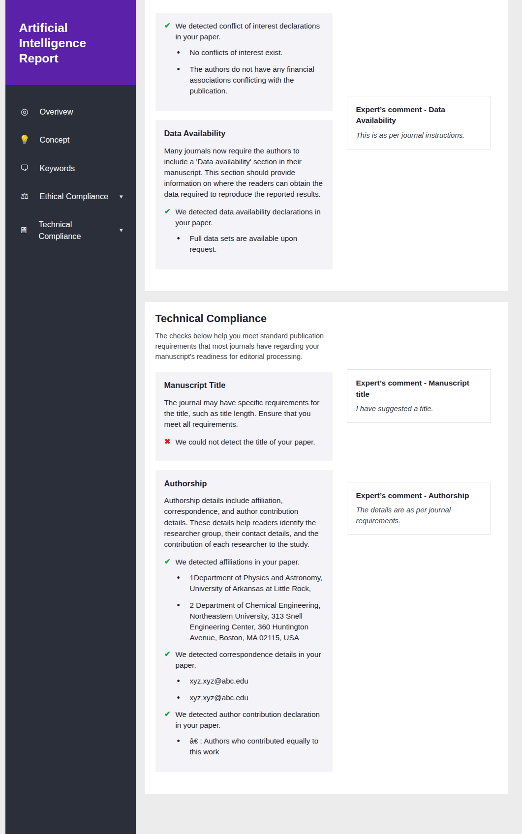Artificial
Intelligence Report
◎Overivew
💡Concept
🗨Keywords
⚖Ethical Compliance▾
🖥Technical Compliance▾
✔ We detected conflict of interest declarations in your paper.
No conflicts of interest exist.
The authors do not have any financial associations conflicting with the publication.
Data Availability
Many journals now require the authors to include a 'Data availability' section in their manuscript. This section should provide information on where the readers can obtain the data required to reproduce the reported results.
✔ We detected data availability declarations in your paper.
Full data sets are available upon request.
Expert’s comment - Data Availability
This is as per journal instructions.
Technical Compliance
The checks below help you meet standard publication requirements that most journals have regarding your manuscript's readiness for editorial processing.
Manuscript Title
The journal may have specific requirements for the title, such as title length. Ensure that you meet all requirements.
✖ We could not detect the title of your paper.
Authorship
Authorship details include affiliation, correspondence, and author contribution details. These details help readers identify the researcher group, their contact details, and the contribution of each researcher to the study.
✔ We detected affiliations in your paper.
1Department of Physics and Astronomy, University of Arkansas at Little Rock,
2 Department of Chemical Engineering, Northeastern University, 313 Snell Engineering Center, 360 Huntington Avenue, Boston, MA 02115, USA
✔ We detected correspondence details in your paper.
xyz.xyz@abc.edu
xyz.xyz@abc.edu
✔ We detected author contribution declaration in your paper.
â€ : Authors who contributed equally to this work
Expert’s comment - Manuscript title
I have suggested a title.
Expert’s comment - Authorship
The details are as per journal requirements.